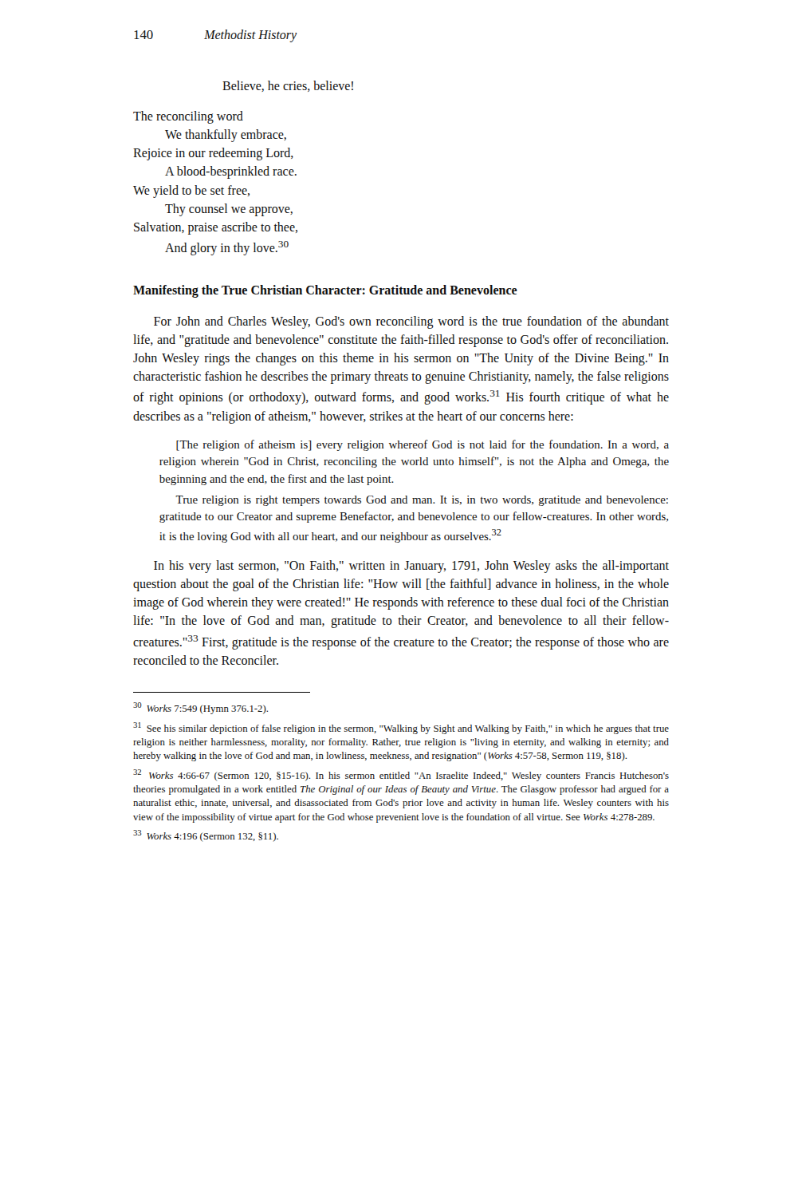140 Methodist History
Believe, he cries, believe! The reconciling word We thankfully embrace, Rejoice in our redeeming Lord, A blood-besprinkled race. We yield to be set free, Thy counsel we approve, Salvation, praise ascribe to thee, And glory in thy love.30
Manifesting the True Christian Character: Gratitude and Benevolence
For John and Charles Wesley, God's own reconciling word is the true foundation of the abundant life, and "gratitude and benevolence" constitute the faith-filled response to God's offer of reconciliation. John Wesley rings the changes on this theme in his sermon on "The Unity of the Divine Being." In characteristic fashion he describes the primary threats to genuine Christianity, namely, the false religions of right opinions (or orthodoxy), outward forms, and good works.31 His fourth critique of what he describes as a "religion of atheism," however, strikes at the heart of our concerns here:
[The religion of atheism is] every religion whereof God is not laid for the foundation. In a word, a religion wherein "God in Christ, reconciling the world unto himself", is not the Alpha and Omega, the beginning and the end, the first and the last point.
True religion is right tempers towards God and man. It is, in two words, gratitude and benevolence: gratitude to our Creator and supreme Benefactor, and benevolence to our fellow-creatures. In other words, it is the loving God with all our heart, and our neighbour as ourselves.32
In his very last sermon, "On Faith," written in January, 1791, John Wesley asks the all-important question about the goal of the Christian life: "How will [the faithful] advance in holiness, in the whole image of God wherein they were created!" He responds with reference to these dual foci of the Christian life: "In the love of God and man, gratitude to their Creator, and benevolence to all their fellow-creatures."33 First, gratitude is the response of the creature to the Creator; the response of those who are reconciled to the Reconciler.
30 Works 7:549 (Hymn 376.1-2).
31 See his similar depiction of false religion in the sermon, "Walking by Sight and Walking by Faith," in which he argues that true religion is neither harmlessness, morality, nor formality. Rather, true religion is "living in eternity, and walking in eternity; and hereby walking in the love of God and man, in lowliness, meekness, and resignation" (Works 4:57-58, Sermon 119, §18).
32 Works 4:66-67 (Sermon 120, §15-16). In his sermon entitled "An Israelite Indeed," Wesley counters Francis Hutcheson's theories promulgated in a work entitled The Original of our Ideas of Beauty and Virtue. The Glasgow professor had argued for a naturalist ethic, innate, universal, and disassociated from God's prior love and activity in human life. Wesley counters with his view of the impossibility of virtue apart for the God whose prevenient love is the foundation of all virtue. See Works 4:278-289.
33 Works 4:196 (Sermon 132, §11).